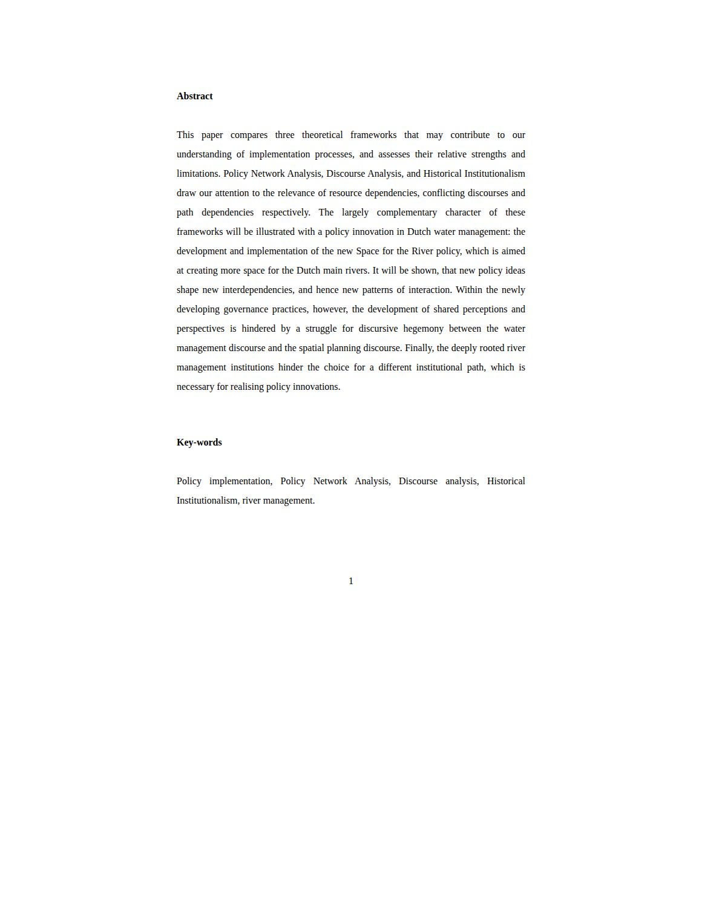Abstract
This paper compares three theoretical frameworks that may contribute to our understanding of implementation processes, and assesses their relative strengths and limitations. Policy Network Analysis, Discourse Analysis, and Historical Institutionalism draw our attention to the relevance of resource dependencies, conflicting discourses and path dependencies respectively. The largely complementary character of these frameworks will be illustrated with a policy innovation in Dutch water management: the development and implementation of the new Space for the River policy, which is aimed at creating more space for the Dutch main rivers. It will be shown, that new policy ideas shape new interdependencies, and hence new patterns of interaction. Within the newly developing governance practices, however, the development of shared perceptions and perspectives is hindered by a struggle for discursive hegemony between the water management discourse and the spatial planning discourse. Finally, the deeply rooted river management institutions hinder the choice for a different institutional path, which is necessary for realising policy innovations.
Key-words
Policy implementation, Policy Network Analysis, Discourse analysis, Historical Institutionalism, river management.
1